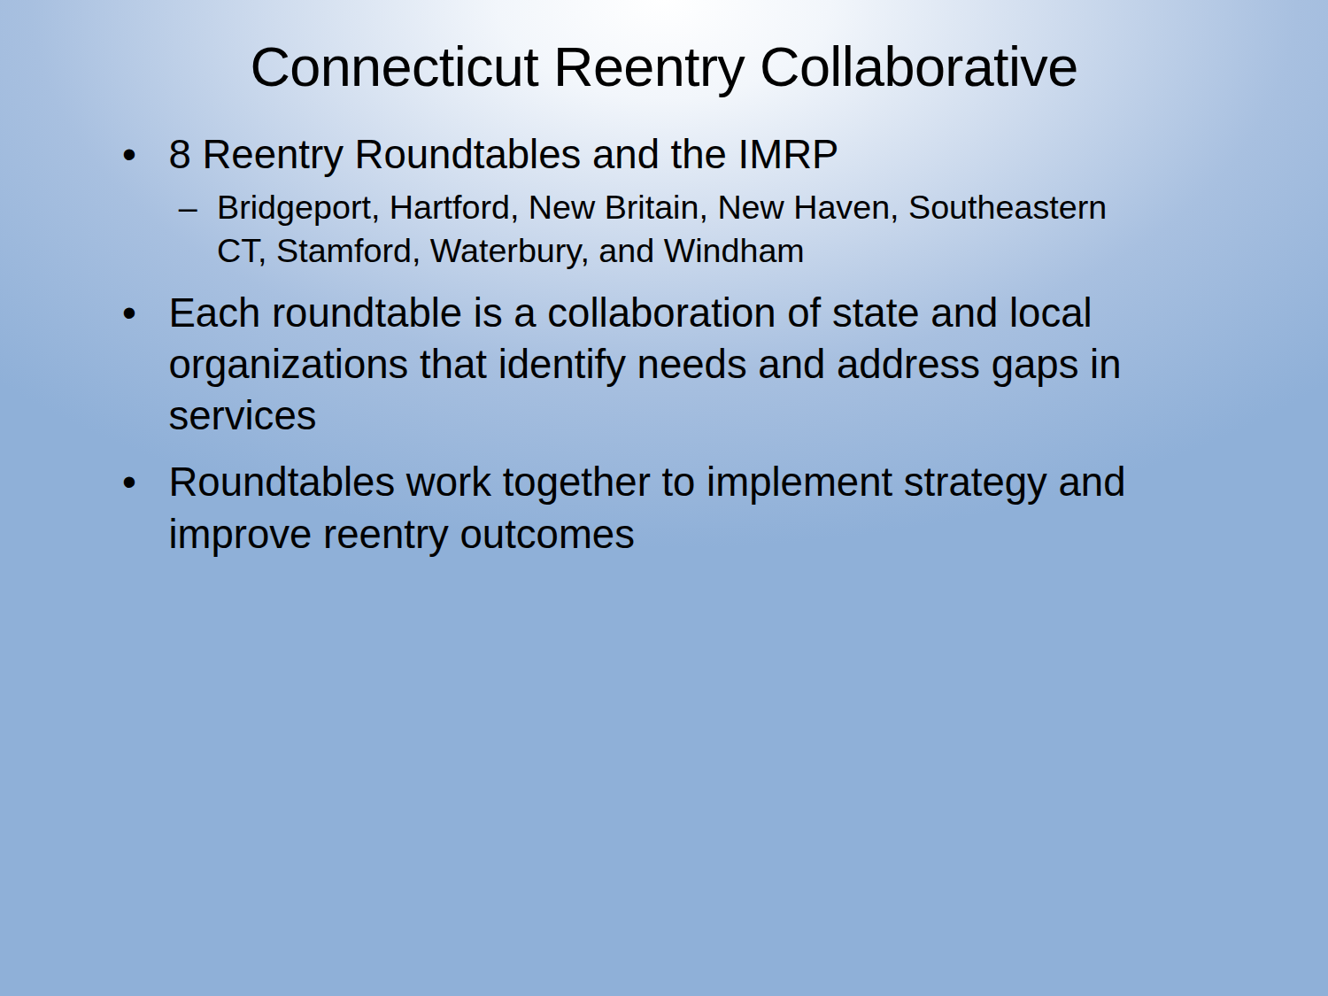Connecticut Reentry Collaborative
8 Reentry Roundtables and the IMRP
Bridgeport, Hartford, New Britain, New Haven, Southeastern CT, Stamford, Waterbury, and Windham
Each roundtable is a collaboration of state and local organizations that identify needs and address gaps in services
Roundtables work together to implement strategy and improve reentry outcomes